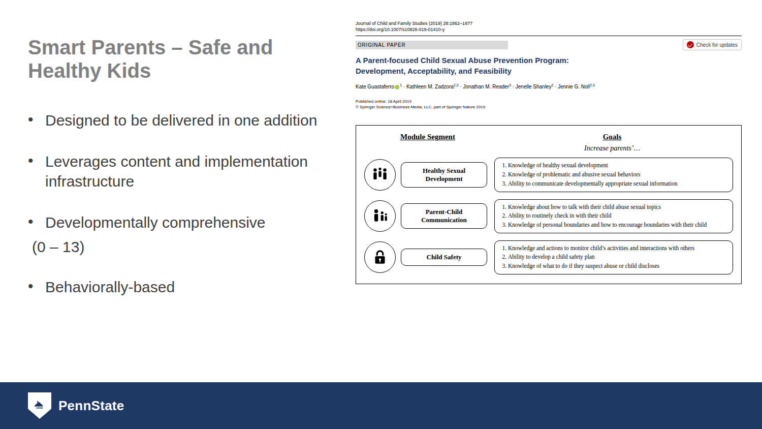Smart Parents – Safe and Healthy Kids
Designed to be delivered in one addition
Leverages content and implementation infrastructure
Developmentally comprehensive
(0 – 13)
Behaviorally-based
Journal of Child and Family Studies (2019) 28:1862–1877
https://doi.org/10.1007/s10826-019-01410-y
ORIGINAL PAPER
Check for updates
A Parent-focused Child Sexual Abuse Prevention Program:
Development, Acceptability, and Feasibility
Kate Guastaferro1 · Kathleen M. Zadzora2,3 · Jonathan M. Reader3 · Jenelle Shanley2 · Jennie G. Noll2,3
Published online: 18 April 2019
© Springer Science+Business Media, LLC, part of Springer Nature 2019
Module Segment
Goals
Increase parents’…
Healthy Sexual
Development
Knowledge of healthy sexual development
Knowledge of problematic and abusive sexual behaviors
Ability to communicate developmentally appropriate sexual information
Parent-Child
Communication
Knowledge about how to talk with their child abuse sexual topics
Ability to routinely check in with their child
Knowledge of personal boundaries and how to encourage boundaries with their child
Child Safety
Knowledge and actions to monitor child’s activities and interactions with others
Ability to develop a child safety plan
Knowledge of what to do if they suspect abuse or child discloses
PennState